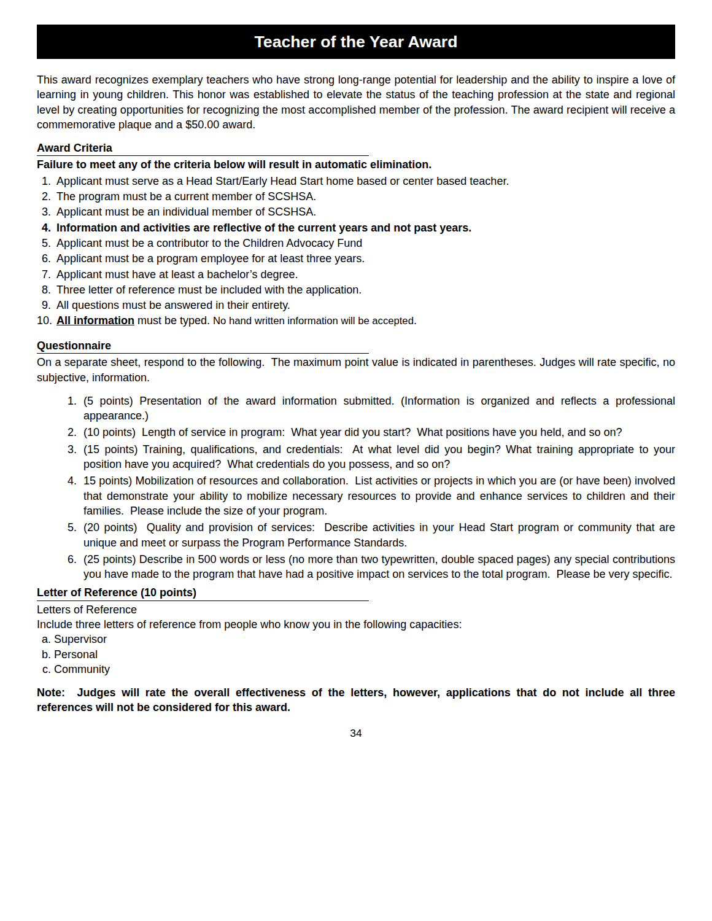Teacher of the Year Award
This award recognizes exemplary teachers who have strong long-range potential for leadership and the ability to inspire a love of learning in young children. This honor was established to elevate the status of the teaching profession at the state and regional level by creating opportunities for recognizing the most accomplished member of the profession. The award recipient will receive a commemorative plaque and a $50.00 award.
Award Criteria
Failure to meet any of the criteria below will result in automatic elimination.
Applicant must serve as a Head Start/Early Head Start home based or center based teacher.
The program must be a current member of SCSHSA.
Applicant must be an individual member of SCSHSA.
Information and activities are reflective of the current years and not past years.
Applicant must be a contributor to the Children Advocacy Fund
Applicant must be a program employee for at least three years.
Applicant must have at least a bachelor’s degree.
Three letter of reference must be included with the application.
All questions must be answered in their entirety.
All information must be typed. No hand written information will be accepted.
Questionnaire
On a separate sheet, respond to the following. The maximum point value is indicated in parentheses. Judges will rate specific, no subjective, information.
(5 points) Presentation of the award information submitted. (Information is organized and reflects a professional appearance.)
(10 points) Length of service in program: What year did you start? What positions have you held, and so on?
(15 points) Training, qualifications, and credentials: At what level did you begin? What training appropriate to your position have you acquired? What credentials do you possess, and so on?
15 points) Mobilization of resources and collaboration. List activities or projects in which you are (or have been) involved that demonstrate your ability to mobilize necessary resources to provide and enhance services to children and their families. Please include the size of your program.
(20 points) Quality and provision of services: Describe activities in your Head Start program or community that are unique and meet or surpass the Program Performance Standards.
(25 points) Describe in 500 words or less (no more than two typewritten, double spaced pages) any special contributions you have made to the program that have had a positive impact on services to the total program. Please be very specific.
Letter of Reference (10 points)
Letters of Reference
Include three letters of reference from people who know you in the following capacities:
Supervisor
Personal
Community
Note: Judges will rate the overall effectiveness of the letters, however, applications that do not include all three references will not be considered for this award.
34